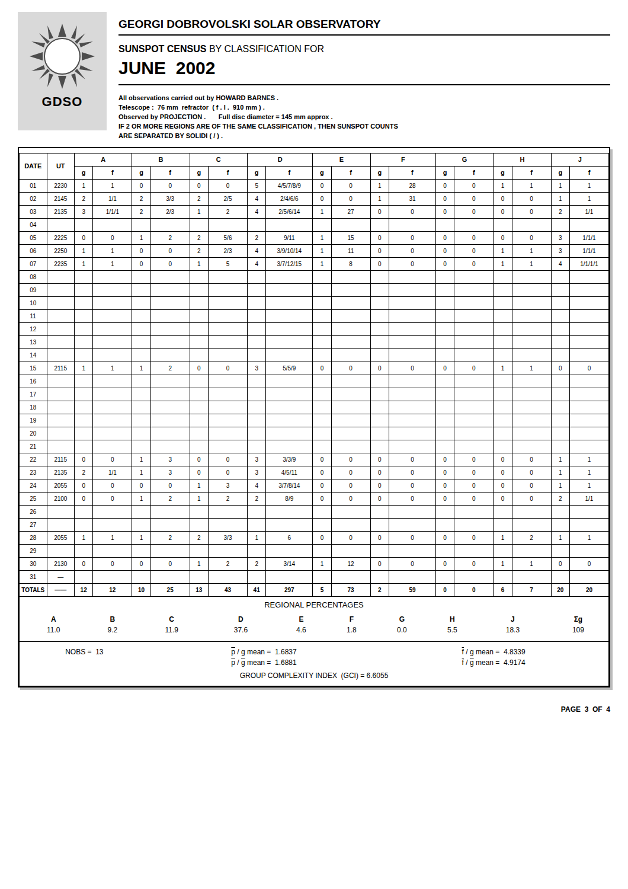GDSO
GEORGI DOBROVOLSKI SOLAR OBSERVATORY
SUNSPOT CENSUS BY CLASSIFICATION FOR
JUNE 2002
All observations carried out by HOWARD BARNES .
Telescope : 76 mm refractor ( f . l . 910 mm ) .
Observed by PROJECTION . Full disc diameter = 145 mm approx .
IF 2 OR MORE REGIONS ARE OF THE SAME CLASSIFICATION , THEN SUNSPOT COUNTS
ARE SEPARATED BY SOLIDI ( / ) .
| DATE | UT | A | B | C | D | E | F | G | H | J |
| --- | --- | --- | --- | --- | --- | --- | --- | --- | --- | --- |
| g | f | g | f | g | f | g | f | g | f | g | f | g | f | g | f | g | f |
| 01 | 2230 | 1 | 1 | 0 | 0 | 0 | 0 | 5 | 4/5/7/8/9 | 0 | 0 | 1 | 28 | 0 | 0 | 1 | 1 | 1 | 1 |
| 02 | 2145 | 2 | 1/1 | 2 | 3/3 | 2 | 2/5 | 4 | 2/4/6/6 | 0 | 0 | 1 | 31 | 0 | 0 | 0 | 0 | 1 | 1 |
| 03 | 2135 | 3 | 1/1/1 | 2 | 2/3 | 1 | 2 | 4 | 2/5/6/14 | 1 | 27 | 0 | 0 | 0 | 0 | 0 | 0 | 2 | 1/1 |
| 04 | | | | | | | | | | | | | | | | | | | |
| 05 | 2225 | 0 | 0 | 1 | 2 | 2 | 5/6 | 2 | 9/11 | 1 | 15 | 0 | 0 | 0 | 0 | 0 | 0 | 3 | 1/1/1 |
| 06 | 2250 | 1 | 1 | 0 | 0 | 2 | 2/3 | 4 | 3/9/10/14 | 1 | 11 | 0 | 0 | 0 | 0 | 1 | 1 | 3 | 1/1/1 |
| 07 | 2235 | 1 | 1 | 0 | 0 | 1 | 5 | 4 | 3/7/12/15 | 1 | 8 | 0 | 0 | 0 | 0 | 1 | 1 | 4 | 1/1/1/1 |
| 08 | | | | | | | | | | | | | | | | | | | |
| 09 | | | | | | | | | | | | | | | | | | | |
| 10 | | | | | | | | | | | | | | | | | | | |
| 11 | | | | | | | | | | | | | | | | | | | |
| 12 | | | | | | | | | | | | | | | | | | | |
| 13 | | | | | | | | | | | | | | | | | | | |
| 14 | | | | | | | | | | | | | | | | | | | |
| 15 | 2115 | 1 | 1 | 1 | 2 | 0 | 0 | 3 | 5/5/9 | 0 | 0 | 0 | 0 | 0 | 0 | 1 | 1 | 0 | 0 |
| 16 | | | | | | | | | | | | | | | | | | | |
| 17 | | | | | | | | | | | | | | | | | | | |
| 18 | | | | | | | | | | | | | | | | | | | |
| 19 | | | | | | | | | | | | | | | | | | | |
| 20 | | | | | | | | | | | | | | | | | | | |
| 21 | | | | | | | | | | | | | | | | | | | |
| 22 | 2115 | 0 | 0 | 1 | 3 | 0 | 0 | 3 | 3/3/9 | 0 | 0 | 0 | 0 | 0 | 0 | 0 | 0 | 1 | 1 |
| 23 | 2135 | 2 | 1/1 | 1 | 3 | 0 | 0 | 3 | 4/5/11 | 0 | 0 | 0 | 0 | 0 | 0 | 0 | 0 | 1 | 1 |
| 24 | 2055 | 0 | 0 | 0 | 0 | 1 | 3 | 4 | 3/7/8/14 | 0 | 0 | 0 | 0 | 0 | 0 | 0 | 0 | 1 | 1 |
| 25 | 2100 | 0 | 0 | 1 | 2 | 1 | 2 | 2 | 8/9 | 0 | 0 | 0 | 0 | 0 | 0 | 0 | 0 | 2 | 1/1 |
| 26 | | | | | | | | | | | | | | | | | | | |
| 27 | | | | | | | | | | | | | | | | | | | |
| 28 | 2055 | 1 | 1 | 1 | 2 | 2 | 3/3 | 1 | 6 | 0 | 0 | 0 | 0 | 0 | 0 | 1 | 2 | 1 | 1 |
| 29 | | | | | | | | | | | | | | | | | | | |
| 30 | 2130 | 0 | 0 | 0 | 0 | 1 | 2 | 2 | 3/14 | 1 | 12 | 0 | 0 | 0 | 0 | 1 | 1 | 0 | 0 |
| 31 | — | | | | | | | | | | | | | | | | | | |
| TOTALS | —— | 12 | 12 | 10 | 25 | 13 | 43 | 41 | 297 | 5 | 73 | 2 | 59 | 0 | 0 | 6 | 7 | 20 | 20 |
REGIONAL PERCENTAGES
| A | B | C | D | E | F | G | H | J | Σg |
| 11.0 | 9.2 | 11.9 | 37.6 | 4.6 | 1.8 | 0.0 | 5.5 | 18.3 | 109 |
| NOBS = 13 | p / g mean = 1.6837 | f / g mean = 4.8339 |
| | p / g mean = 1.6881 | f / g mean = 4.9174 |
GROUP COMPLEXITY INDEX (GCI) = 6.6055
PAGE 3 OF 4